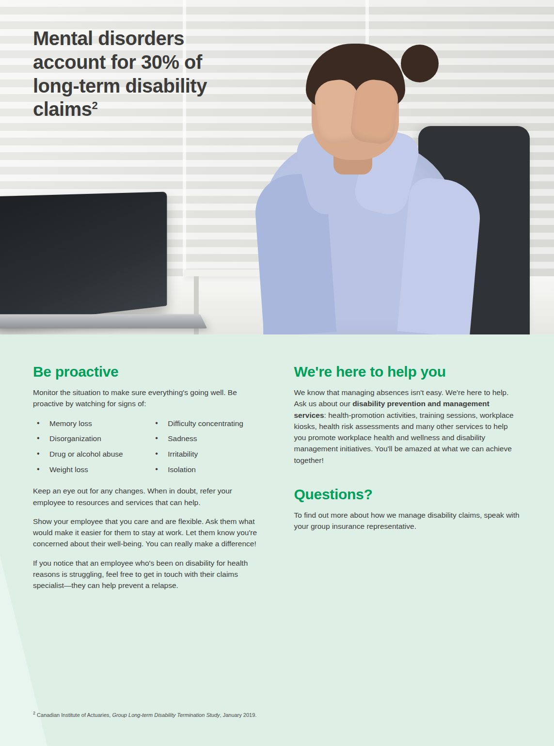Mental disorders account for 30% of long-term disability claims2
Be proactive
Monitor the situation to make sure everything's going well. Be proactive by watching for signs of:
Memory loss
Difficulty concentrating
Disorganization
Sadness
Drug or alcohol abuse
Irritability
Weight loss
Isolation
Keep an eye out for any changes. When in doubt, refer your employee to resources and services that can help.
Show your employee that you care and are flexible. Ask them what would make it easier for them to stay at work. Let them know you're concerned about their well-being. You can really make a difference!
If you notice that an employee who's been on disability for health reasons is struggling, feel free to get in touch with their claims specialist—they can help prevent a relapse.
We're here to help you
We know that managing absences isn't easy. We're here to help. Ask us about our disability prevention and management services: health-promotion activities, training sessions, workplace kiosks, health risk assessments and many other services to help you promote workplace health and wellness and disability management initiatives. You'll be amazed at what we can achieve together!
Questions?
To find out more about how we manage disability claims, speak with your group insurance representative.
2 Canadian Institute of Actuaries, Group Long-term Disability Termination Study, January 2019.